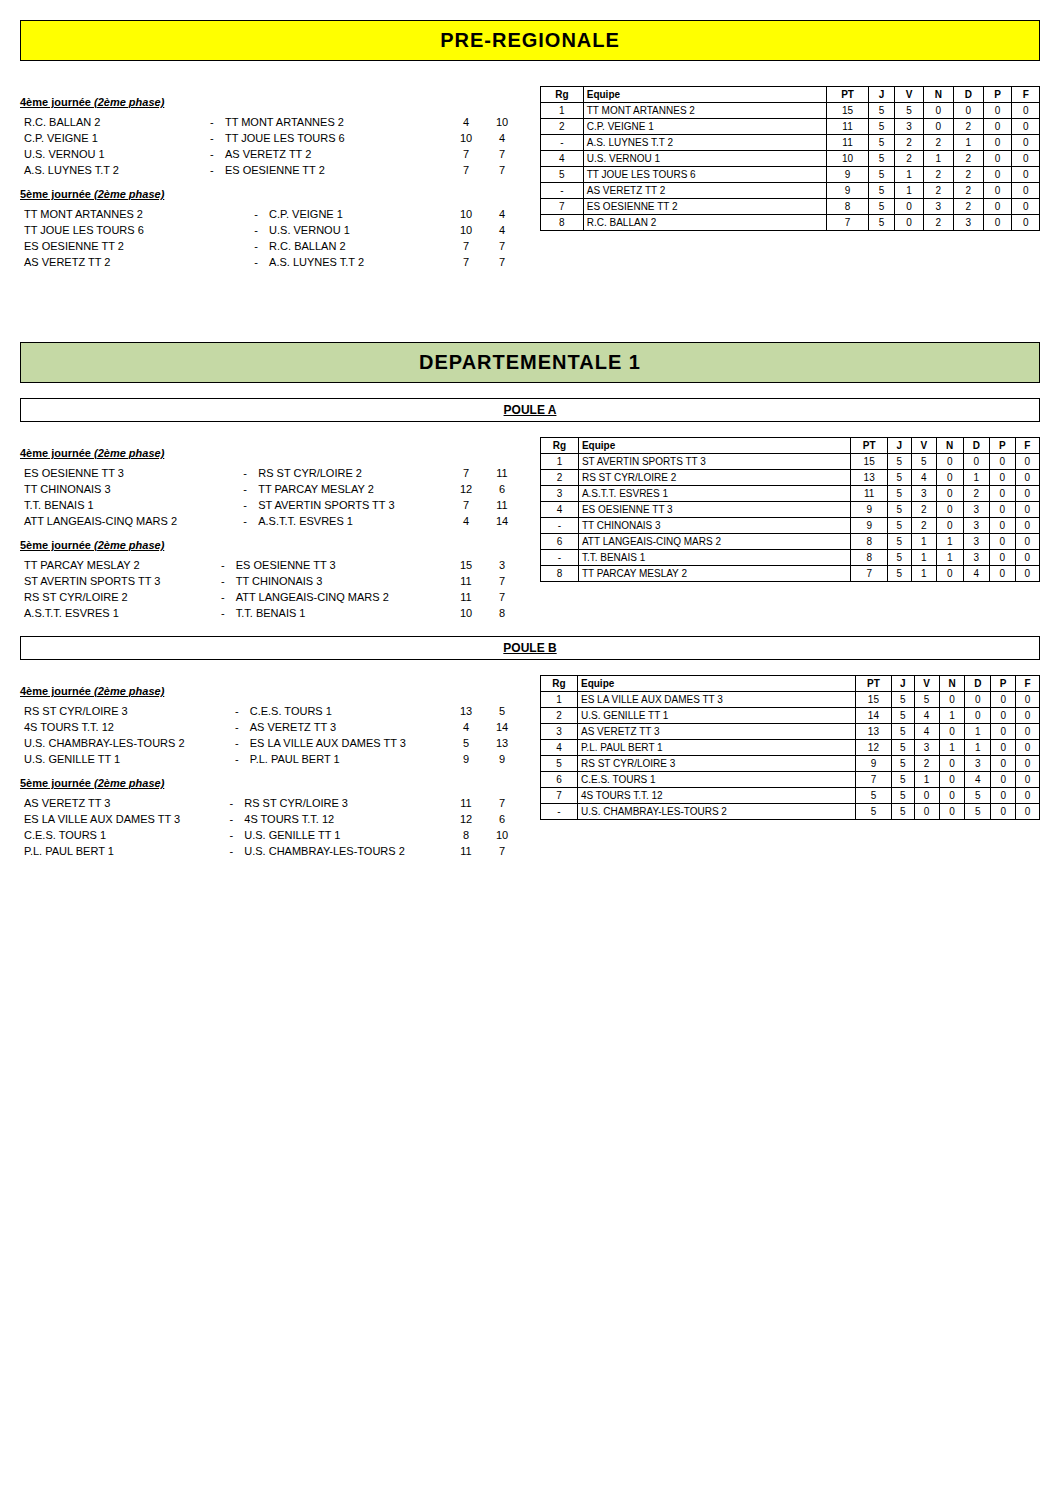PRE-REGIONALE
4ème journée (2ème phase)
| R.C. BALLAN 2 | - | TT MONT ARTANNES 2 | 4 | 10 |
| C.P. VEIGNE 1 | - | TT JOUE LES TOURS 6 | 10 | 4 |
| U.S. VERNOU 1 | - | AS VERETZ TT 2 | 7 | 7 |
| A.S. LUYNES T.T 2 | - | ES OESIENNE TT 2 | 7 | 7 |
5ème journée (2ème phase)
| TT MONT ARTANNES 2 | - | C.P. VEIGNE 1 | 10 | 4 |
| TT JOUE LES TOURS 6 | - | U.S. VERNOU 1 | 10 | 4 |
| ES OESIENNE TT 2 | - | R.C. BALLAN 2 | 7 | 7 |
| AS VERETZ TT 2 | - | A.S. LUYNES T.T 2 | 7 | 7 |
| Rg | Equipe | PT | J | V | N | D | P | F |
| --- | --- | --- | --- | --- | --- | --- | --- | --- |
| 1 | TT MONT ARTANNES 2 | 15 | 5 | 5 | 0 | 0 | 0 | 0 |
| 2 | C.P. VEIGNE 1 | 11 | 5 | 3 | 0 | 2 | 0 | 0 |
| - | A.S. LUYNES T.T 2 | 11 | 5 | 2 | 2 | 1 | 0 | 0 |
| 4 | U.S. VERNOU 1 | 10 | 5 | 2 | 1 | 2 | 0 | 0 |
| 5 | TT JOUE LES TOURS 6 | 9 | 5 | 1 | 2 | 2 | 0 | 0 |
| - | AS VERETZ TT 2 | 9 | 5 | 1 | 2 | 2 | 0 | 0 |
| 7 | ES OESIENNE TT 2 | 8 | 5 | 0 | 3 | 2 | 0 | 0 |
| 8 | R.C. BALLAN 2 | 7 | 5 | 0 | 2 | 3 | 0 | 0 |
DEPARTEMENTALE 1
POULE A
4ème journée (2ème phase)
| ES OESIENNE TT 3 | - | RS ST CYR/LOIRE 2 | 7 | 11 |
| TT CHINONAIS 3 | - | TT PARCAY MESLAY 2 | 12 | 6 |
| T.T. BENAIS 1 | - | ST AVERTIN SPORTS TT 3 | 7 | 11 |
| ATT LANGEAIS-CINQ MARS 2 | - | A.S.T.T. ESVRES 1 | 4 | 14 |
5ème journée (2ème phase)
| TT PARCAY MESLAY 2 | - | ES OESIENNE TT 3 | 15 | 3 |
| ST AVERTIN SPORTS TT 3 | - | TT CHINONAIS 3 | 11 | 7 |
| RS ST CYR/LOIRE 2 | - | ATT LANGEAIS-CINQ MARS 2 | 11 | 7 |
| A.S.T.T. ESVRES 1 | - | T.T. BENAIS 1 | 10 | 8 |
| Rg | Equipe | PT | J | V | N | D | P | F |
| --- | --- | --- | --- | --- | --- | --- | --- | --- |
| 1 | ST AVERTIN SPORTS TT 3 | 15 | 5 | 5 | 0 | 0 | 0 | 0 |
| 2 | RS ST CYR/LOIRE 2 | 13 | 5 | 4 | 0 | 1 | 0 | 0 |
| 3 | A.S.T.T. ESVRES 1 | 11 | 5 | 3 | 0 | 2 | 0 | 0 |
| 4 | ES OESIENNE TT 3 | 9 | 5 | 2 | 0 | 3 | 0 | 0 |
| - | TT CHINONAIS 3 | 9 | 5 | 2 | 0 | 3 | 0 | 0 |
| 6 | ATT LANGEAIS-CINQ MARS 2 | 8 | 5 | 1 | 1 | 3 | 0 | 0 |
| - | T.T. BENAIS 1 | 8 | 5 | 1 | 1 | 3 | 0 | 0 |
| 8 | TT PARCAY MESLAY 2 | 7 | 5 | 1 | 0 | 4 | 0 | 0 |
POULE B
4ème journée (2ème phase)
| RS ST CYR/LOIRE 3 | - | C.E.S. TOURS 1 | 13 | 5 |
| 4S TOURS T.T. 12 | - | AS VERETZ TT 3 | 4 | 14 |
| U.S. CHAMBRAY-LES-TOURS 2 | - | ES LA VILLE AUX DAMES TT 3 | 5 | 13 |
| U.S. GENILLE TT 1 | - | P.L. PAUL BERT 1 | 9 | 9 |
5ème journée (2ème phase)
| AS VERETZ TT 3 | - | RS ST CYR/LOIRE 3 | 11 | 7 |
| ES LA VILLE AUX DAMES TT 3 | - | 4S TOURS T.T. 12 | 12 | 6 |
| C.E.S. TOURS 1 | - | U.S. GENILLE TT 1 | 8 | 10 |
| P.L. PAUL BERT 1 | - | U.S. CHAMBRAY-LES-TOURS 2 | 11 | 7 |
| Rg | Equipe | PT | J | V | N | D | P | F |
| --- | --- | --- | --- | --- | --- | --- | --- | --- |
| 1 | ES LA VILLE AUX DAMES TT 3 | 15 | 5 | 5 | 0 | 0 | 0 | 0 |
| 2 | U.S. GENILLE TT 1 | 14 | 5 | 4 | 1 | 0 | 0 | 0 |
| 3 | AS VERETZ TT 3 | 13 | 5 | 4 | 0 | 1 | 0 | 0 |
| 4 | P.L. PAUL BERT 1 | 12 | 5 | 3 | 1 | 1 | 0 | 0 |
| 5 | RS ST CYR/LOIRE 3 | 9 | 5 | 2 | 0 | 3 | 0 | 0 |
| 6 | C.E.S. TOURS 1 | 7 | 5 | 1 | 0 | 4 | 0 | 0 |
| 7 | 4S TOURS T.T. 12 | 5 | 5 | 0 | 0 | 5 | 0 | 0 |
| - | U.S. CHAMBRAY-LES-TOURS 2 | 5 | 5 | 0 | 0 | 5 | 0 | 0 |